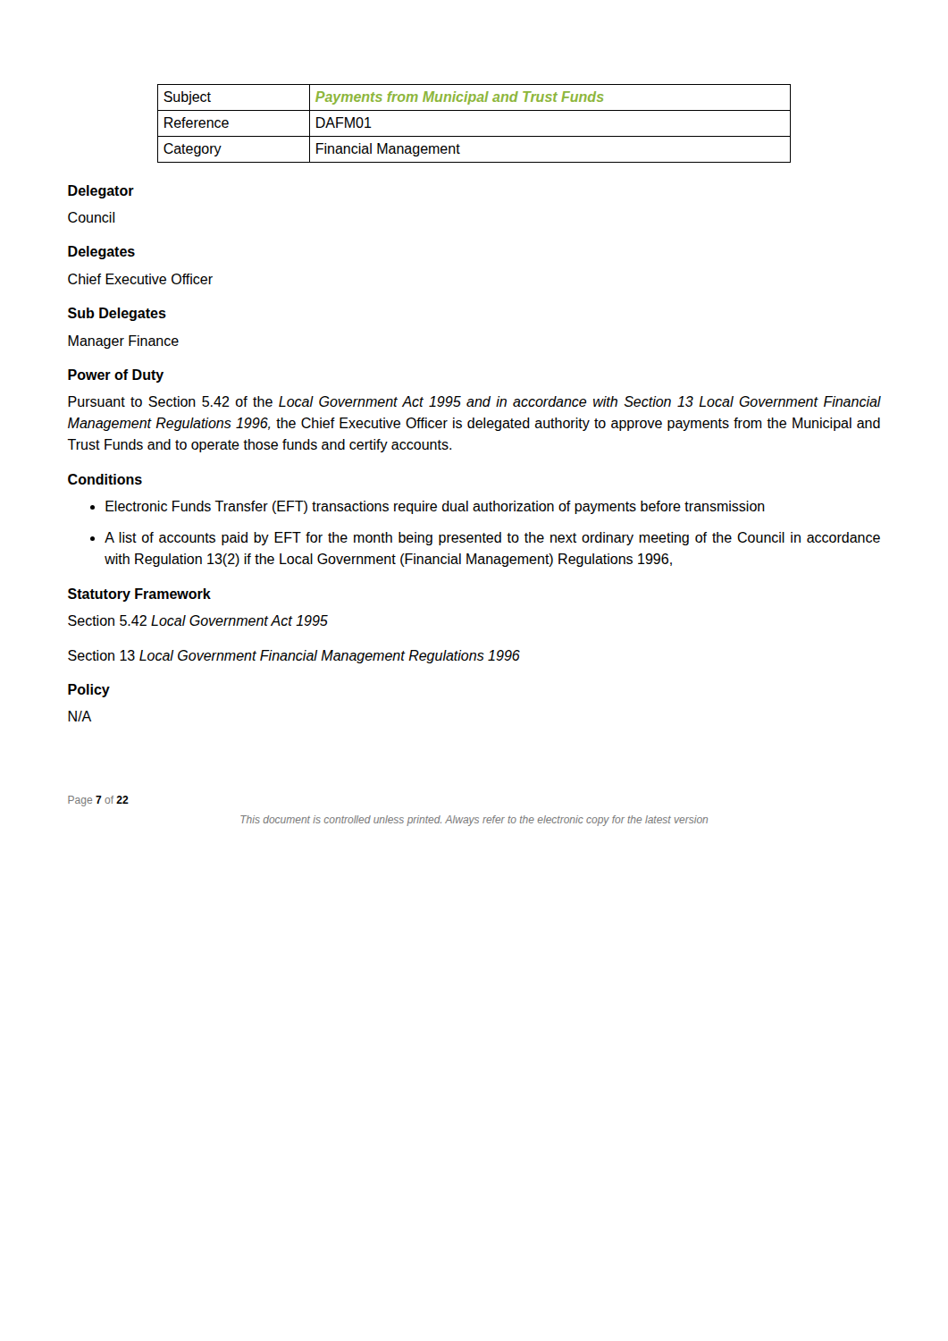| Subject | Payments from Municipal and Trust Funds |
| Reference | DAFM01 |
| Category | Financial Management |
Delegator
Council
Delegates
Chief Executive Officer
Sub Delegates
Manager Finance
Power of Duty
Pursuant to Section 5.42 of the Local Government Act 1995 and in accordance with Section 13 Local Government Financial Management Regulations 1996, the Chief Executive Officer is delegated authority to approve payments from the Municipal and Trust Funds and to operate those funds and certify accounts.
Conditions
Electronic Funds Transfer (EFT) transactions require dual authorization of payments before transmission
A list of accounts paid by EFT for the month being presented to the next ordinary meeting of the Council in accordance with Regulation 13(2) if the Local Government (Financial Management) Regulations 1996,
Statutory Framework
Section 5.42 Local Government Act 1995
Section 13 Local Government Financial Management Regulations 1996
Policy
N/A
Page 7 of 22
This document is controlled unless printed. Always refer to the electronic copy for the latest version